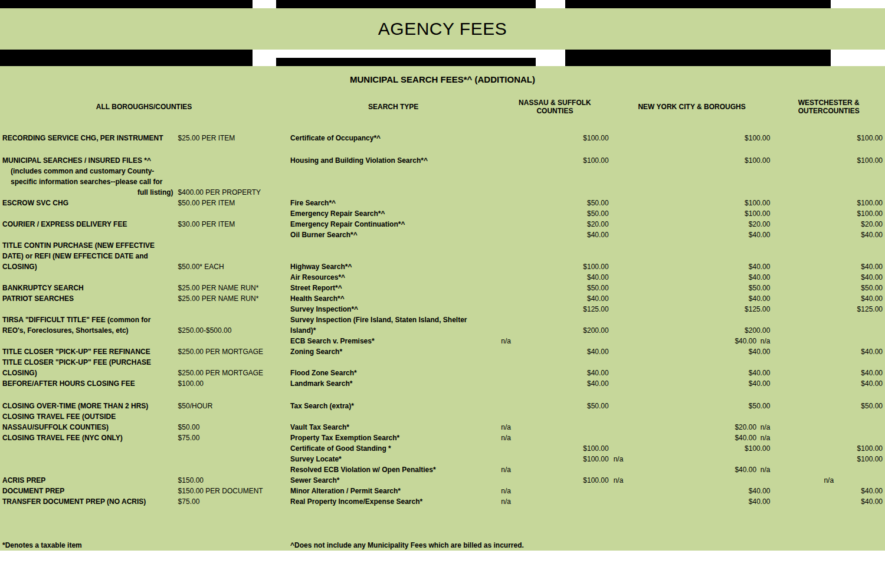AGENCY FEES
MUNICIPAL SEARCH FEES*^ (ADDITIONAL)
| ALL BOROUGHS/COUNTIES | SEARCH TYPE | NASSAU & SUFFOLK COUNTIES | NEW YORK CITY & BOROUGHS | WESTCHESTER & OUTERCOUNTIES |
| RECORDING SERVICE CHG, PER INSTRUMENT | $25.00 PER ITEM | Certificate of Occupancy*^ | $100.00 | $100.00 | $100.00 |
| MUNICIPAL SEARCHES / INSURED FILES *^ | | Housing and Building Violation Search*^ | $100.00 | $100.00 | $100.00 |
| (includes common and customary County- | | | | | |
| specific information searches--please call for | | | | | |
| full listing) | $400.00 PER PROPERTY | | | | |
| ESCROW SVC CHG | $50.00 PER ITEM | Fire Search*^ | $50.00 | $100.00 | $100.00 |
| | | Emergency Repair Search*^ | $50.00 | $100.00 | $100.00 |
| COURIER / EXPRESS DELIVERY FEE | $30.00 PER ITEM | Emergency Repair Continuation*^ | $20.00 | $20.00 | $20.00 |
| | | Oil Burner Search*^ | $40.00 | $40.00 | $40.00 |
| TITLE CONTIN PURCHASE (NEW EFFECTIVE | | | | | |
| DATE) or REFI (NEW EFFECTICE DATE and | | | | | |
| CLOSING) | $50.00* EACH | Highway Search*^ | $100.00 | $40.00 | $40.00 |
| | | Air Resources*^ | $40.00 | $40.00 | $40.00 |
| BANKRUPTCY SEARCH | $25.00 PER NAME RUN* | Street Report*^ | $50.00 | $50.00 | $50.00 |
| PATRIOT SEARCHES | $25.00 PER NAME RUN* | Health Search*^ | $40.00 | $40.00 | $40.00 |
| | | Survey Inspection*^ | $125.00 | $125.00 | $125.00 |
| TIRSA "DIFFICULT TITLE" FEE (common for | | Survey Inspection (Fire Island, Staten Island, Shelter | | | |
| REO's, Foreclosures, Shortsales, etc) | $250.00-$500.00 | Island)* | $200.00 | $200.00 | |
| | | ECB Search v. Premises* | n/a | $40.00 n/a | |
| TITLE CLOSER "PICK-UP" FEE REFINANCE | $250.00 PER MORTGAGE | Zoning Search* | $40.00 | $40.00 | $40.00 |
| TITLE CLOSER "PICK-UP" FEE (PURCHASE | | | | | |
| CLOSING) | $250.00 PER MORTGAGE | Flood Zone Search* | $40.00 | $40.00 | $40.00 |
| BEFORE/AFTER HOURS CLOSING FEE | $100.00 | Landmark Search* | $40.00 | $40.00 | $40.00 |
| CLOSING OVER-TIME (MORE THAN 2 HRS) | $50/HOUR | Tax Search (extra)* | $50.00 | $50.00 | $50.00 |
| CLOSING TRAVEL FEE (OUTSIDE | | | | | |
| NASSAU/SUFFOLK COUNTIES) | $50.00 | Vault Tax Search* | n/a | $20.00 n/a | |
| CLOSING TRAVEL FEE (NYC ONLY) | $75.00 | Property Tax Exemption Search* | n/a | $40.00 n/a | |
| | | Certificate of Good Standing * | $100.00 | $100.00 | $100.00 |
| | | Survey Locate* | $100.00 | n/a | $100.00 |
| | | Resolved ECB Violation w/ Open Penalties* | n/a | $40.00 n/a | |
| ACRIS PREP | $150.00 | Sewer Search* | $100.00 | n/a | n/a |
| DOCUMENT PREP | $150.00 PER DOCUMENT | Minor Alteration / Permit Search* | n/a | $40.00 | $40.00 |
| TRANSFER DOCUMENT PREP (NO ACRIS) | $75.00 | Real Property Income/Expense Search* | n/a | $40.00 | $40.00 |
| *Denotes a taxable item | ^Does not include any Municipality Fees which are billed as incurred. |